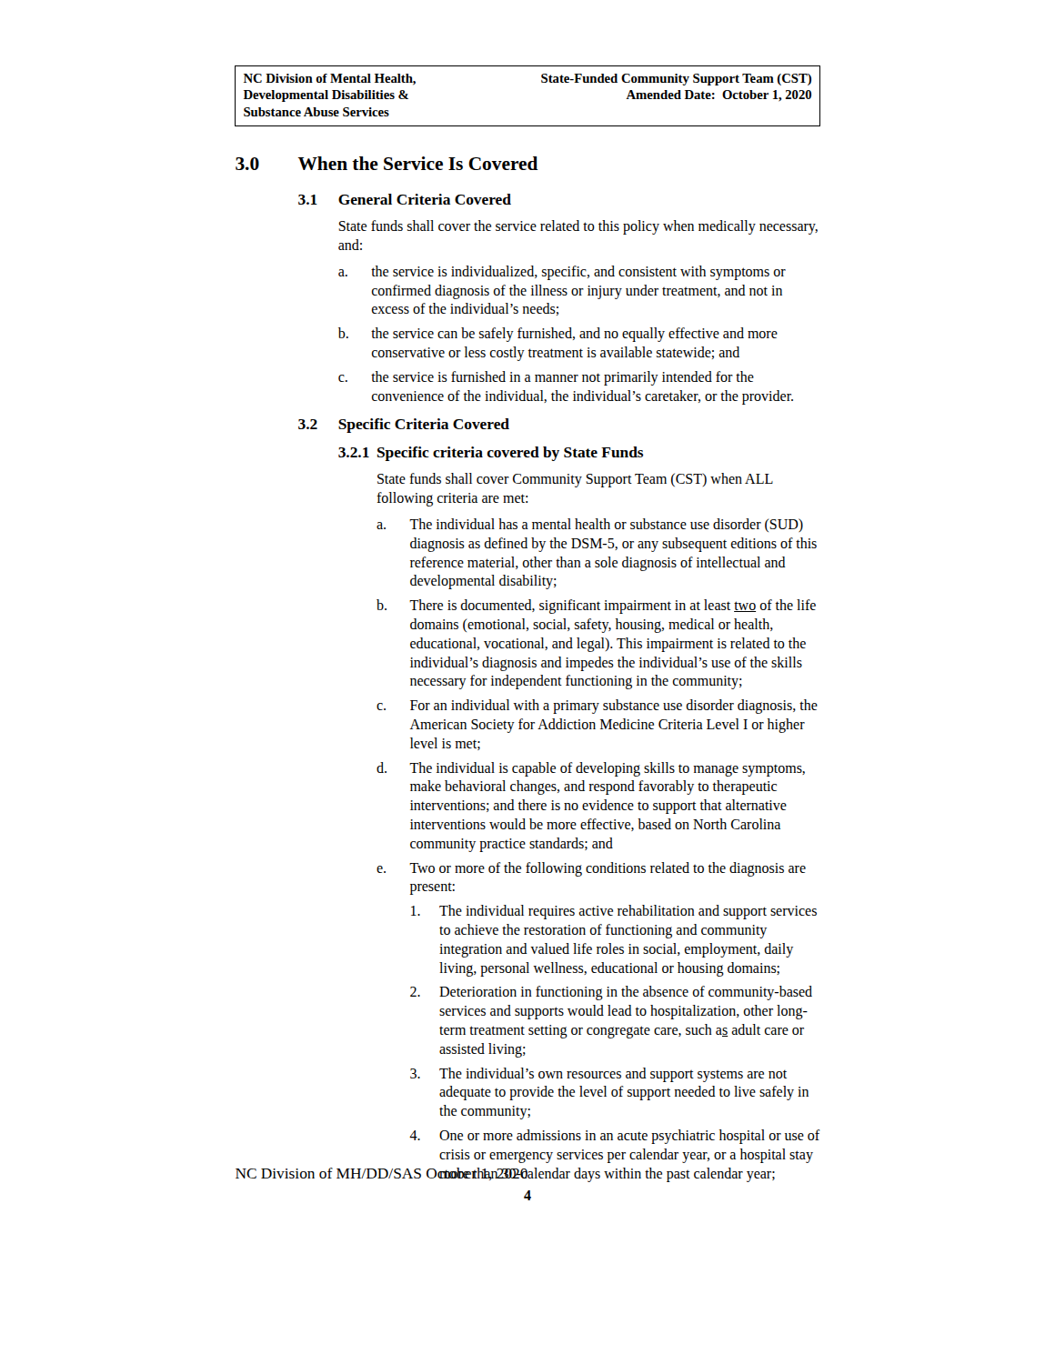NC Division of Mental Health,
Developmental Disabilities &
Substance Abuse Services
State-Funded Community Support Team (CST)
Amended Date: October 1, 2020
3.0 When the Service Is Covered
3.1 General Criteria Covered
State funds shall cover the service related to this policy when medically necessary, and:
a. the service is individualized, specific, and consistent with symptoms or confirmed diagnosis of the illness or injury under treatment, and not in excess of the individual’s needs;
b. the service can be safely furnished, and no equally effective and more conservative or less costly treatment is available statewide; and
c. the service is furnished in a manner not primarily intended for the convenience of the individual, the individual’s caretaker, or the provider.
3.2 Specific Criteria Covered
3.2.1 Specific criteria covered by State Funds
State funds shall cover Community Support Team (CST) when ALL following criteria are met:
a. The individual has a mental health or substance use disorder (SUD) diagnosis as defined by the DSM-5, or any subsequent editions of this reference material, other than a sole diagnosis of intellectual and developmental disability;
b. There is documented, significant impairment in at least two of the life domains (emotional, social, safety, housing, medical or health, educational, vocational, and legal). This impairment is related to the individual’s diagnosis and impedes the individual’s use of the skills necessary for independent functioning in the community;
c. For an individual with a primary substance use disorder diagnosis, the American Society for Addiction Medicine Criteria Level I or higher level is met;
d. The individual is capable of developing skills to manage symptoms, make behavioral changes, and respond favorably to therapeutic interventions; and there is no evidence to support that alternative interventions would be more effective, based on North Carolina community practice standards; and
e. Two or more of the following conditions related to the diagnosis are present:
1. The individual requires active rehabilitation and support services to achieve the restoration of functioning and community integration and valued life roles in social, employment, daily living, personal wellness, educational or housing domains;
2. Deterioration in functioning in the absence of community-based services and supports would lead to hospitalization, other long-term treatment setting or congregate care, such as adult care or assisted living;
3. The individual’s own resources and support systems are not adequate to provide the level of support needed to live safely in the community;
4. One or more admissions in an acute psychiatric hospital or use of crisis or emergency services per calendar year, or a hospital stay more than 30-calendar days within the past calendar year;
NC Division of MH/DD/SAS October 1, 2020
4